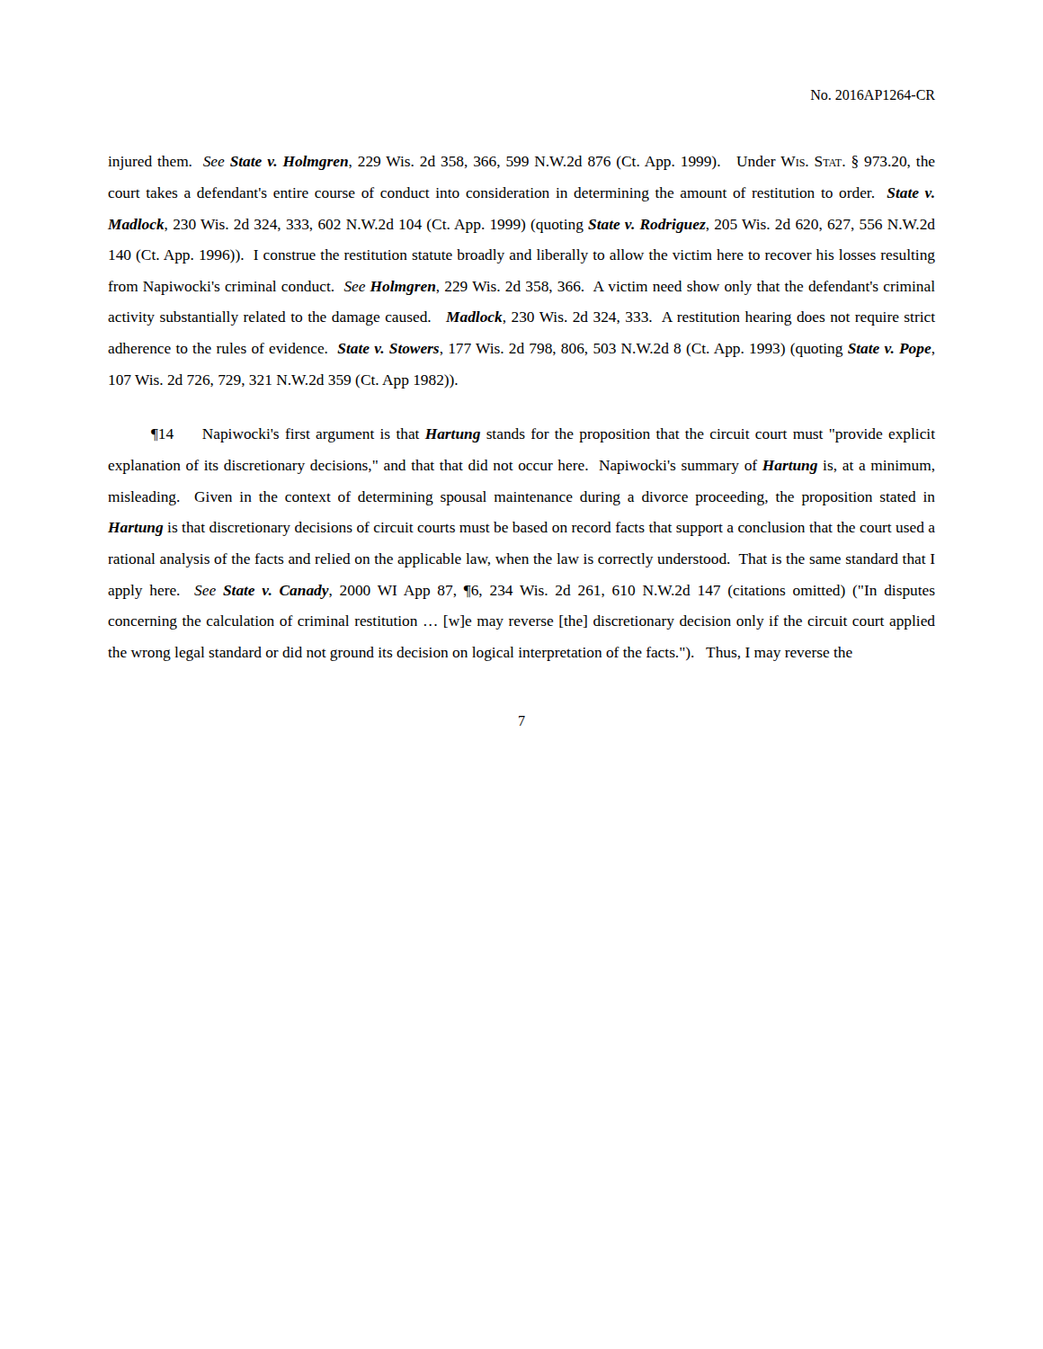No. 2016AP1264-CR
injured them. See State v. Holmgren, 229 Wis. 2d 358, 366, 599 N.W.2d 876 (Ct. App. 1999). Under Wis. Stat. § 973.20, the court takes a defendant's entire course of conduct into consideration in determining the amount of restitution to order. State v. Madlock, 230 Wis. 2d 324, 333, 602 N.W.2d 104 (Ct. App. 1999) (quoting State v. Rodriguez, 205 Wis. 2d 620, 627, 556 N.W.2d 140 (Ct. App. 1996)). I construe the restitution statute broadly and liberally to allow the victim here to recover his losses resulting from Napiwocki's criminal conduct. See Holmgren, 229 Wis. 2d 358, 366. A victim need show only that the defendant's criminal activity substantially related to the damage caused. Madlock, 230 Wis. 2d 324, 333. A restitution hearing does not require strict adherence to the rules of evidence. State v. Stowers, 177 Wis. 2d 798, 806, 503 N.W.2d 8 (Ct. App. 1993) (quoting State v. Pope, 107 Wis. 2d 726, 729, 321 N.W.2d 359 (Ct. App 1982)).
¶14 Napiwocki's first argument is that Hartung stands for the proposition that the circuit court must "provide explicit explanation of its discretionary decisions," and that that did not occur here. Napiwocki's summary of Hartung is, at a minimum, misleading. Given in the context of determining spousal maintenance during a divorce proceeding, the proposition stated in Hartung is that discretionary decisions of circuit courts must be based on record facts that support a conclusion that the court used a rational analysis of the facts and relied on the applicable law, when the law is correctly understood. That is the same standard that I apply here. See State v. Canady, 2000 WI App 87, ¶6, 234 Wis. 2d 261, 610 N.W.2d 147 (citations omitted) ("In disputes concerning the calculation of criminal restitution … [w]e may reverse [the] discretionary decision only if the circuit court applied the wrong legal standard or did not ground its decision on logical interpretation of the facts."). Thus, I may reverse the
7